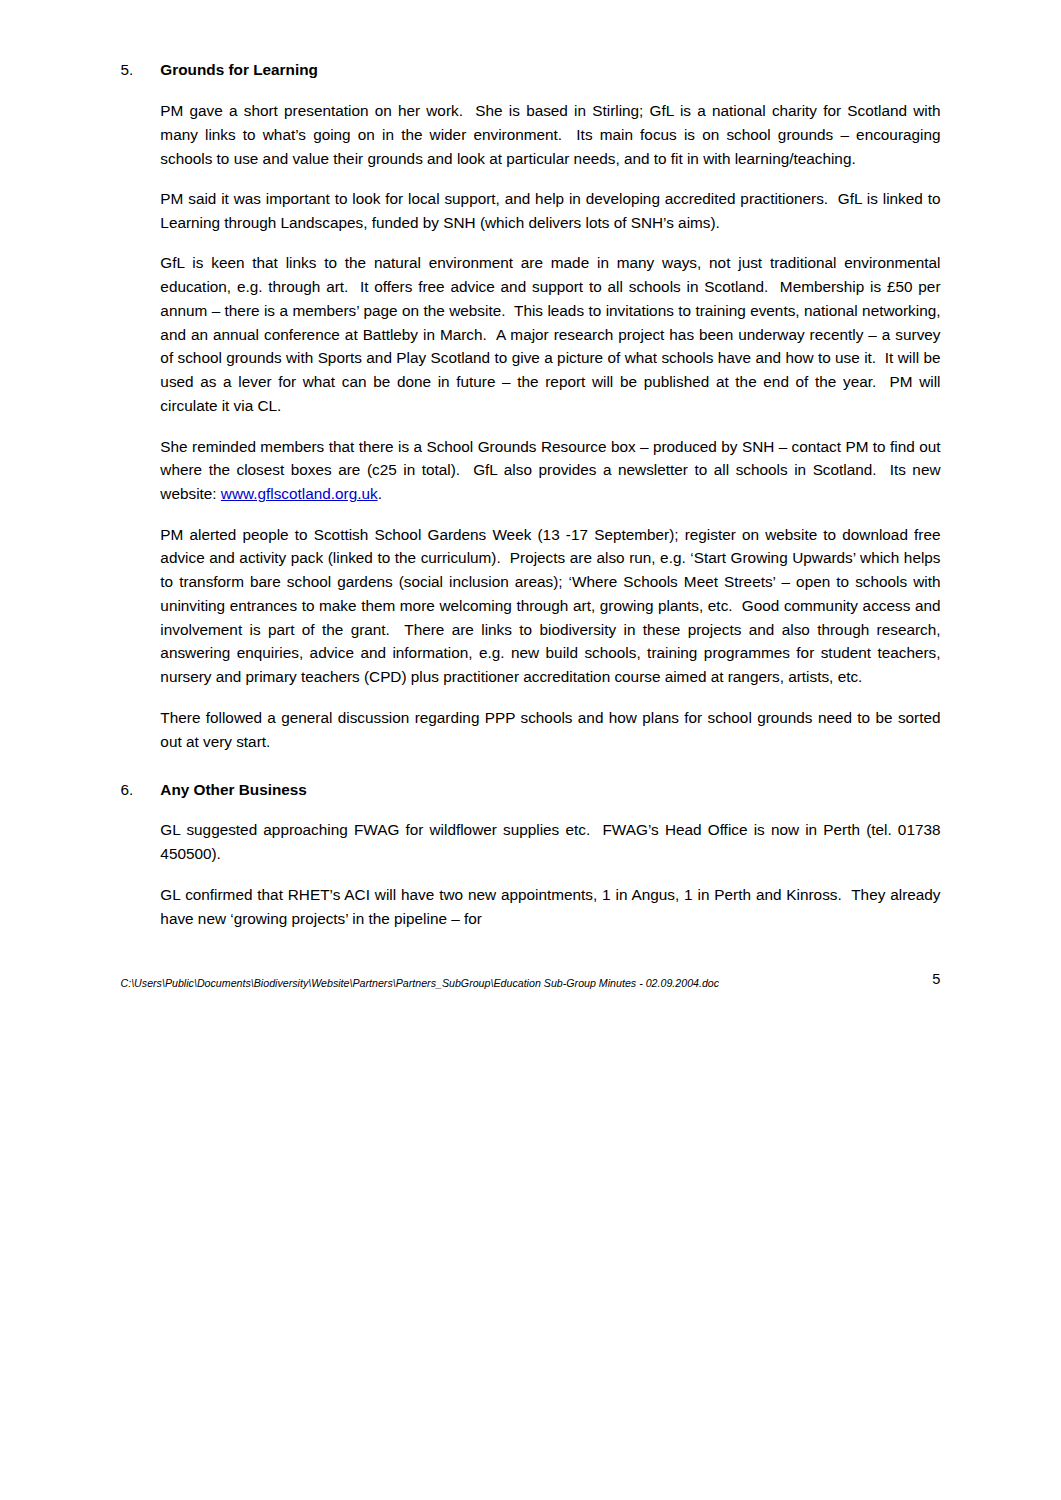5.
Grounds for Learning
PM gave a short presentation on her work. She is based in Stirling; GfL is a national charity for Scotland with many links to what’s going on in the wider environment. Its main focus is on school grounds – encouraging schools to use and value their grounds and look at particular needs, and to fit in with learning/teaching.
PM said it was important to look for local support, and help in developing accredited practitioners. GfL is linked to Learning through Landscapes, funded by SNH (which delivers lots of SNH’s aims).
GfL is keen that links to the natural environment are made in many ways, not just traditional environmental education, e.g. through art. It offers free advice and support to all schools in Scotland. Membership is £50 per annum – there is a members’ page on the website. This leads to invitations to training events, national networking, and an annual conference at Battleby in March. A major research project has been underway recently – a survey of school grounds with Sports and Play Scotland to give a picture of what schools have and how to use it. It will be used as a lever for what can be done in future – the report will be published at the end of the year. PM will circulate it via CL.
She reminded members that there is a School Grounds Resource box – produced by SNH – contact PM to find out where the closest boxes are (c25 in total). GfL also provides a newsletter to all schools in Scotland. Its new website: www.gflscotland.org.uk.
PM alerted people to Scottish School Gardens Week (13 -17 September); register on website to download free advice and activity pack (linked to the curriculum). Projects are also run, e.g. ‘Start Growing Upwards’ which helps to transform bare school gardens (social inclusion areas); ‘Where Schools Meet Streets’ – open to schools with uninviting entrances to make them more welcoming through art, growing plants, etc. Good community access and involvement is part of the grant. There are links to biodiversity in these projects and also through research, answering enquiries, advice and information, e.g. new build schools, training programmes for student teachers, nursery and primary teachers (CPD) plus practitioner accreditation course aimed at rangers, artists, etc.
There followed a general discussion regarding PPP schools and how plans for school grounds need to be sorted out at very start.
6.
Any Other Business
GL suggested approaching FWAG for wildflower supplies etc. FWAG’s Head Office is now in Perth (tel. 01738 450500).
GL confirmed that RHET’s ACI will have two new appointments, 1 in Angus, 1 in Perth and Kinross. They already have new ‘growing projects’ in the pipeline – for
C:\Users\Public\Documents\Biodiversity\Website\Partners\Partners_SubGroup\Education Sub-Group Minutes - 02.09.2004.doc
5